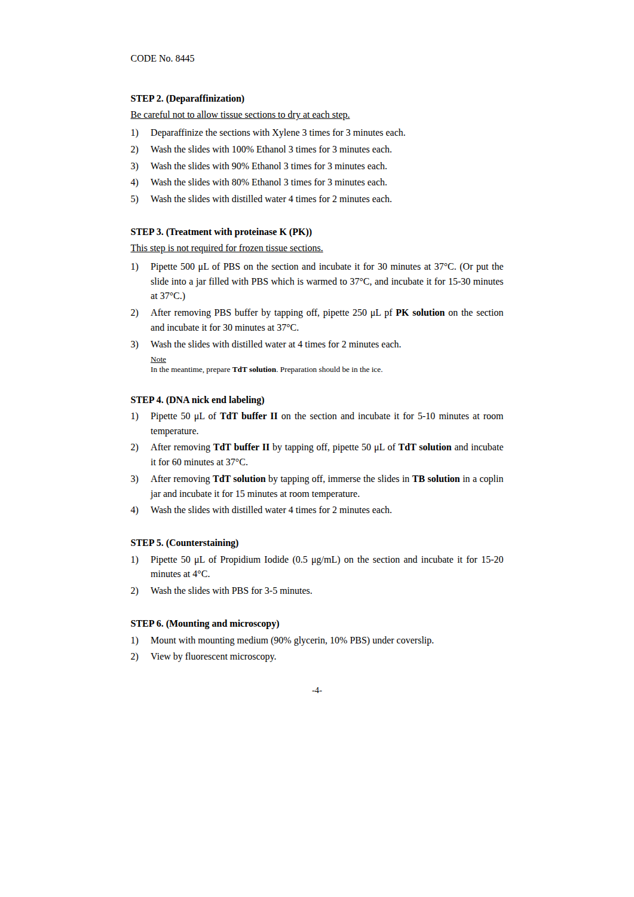CODE No. 8445
STEP 2. (Deparaffinization)
Be careful not to allow tissue sections to dry at each step.
Deparaffinize the sections with Xylene 3 times for 3 minutes each.
Wash the slides with 100% Ethanol 3 times for 3 minutes each.
Wash the slides with 90% Ethanol 3 times for 3 minutes each.
Wash the slides with 80% Ethanol 3 times for 3 minutes each.
Wash the slides with distilled water 4 times for 2 minutes each.
STEP 3. (Treatment with proteinase K (PK))
This step is not required for frozen tissue sections.
Pipette 500 μL of PBS on the section and incubate it for 30 minutes at 37°C. (Or put the slide into a jar filled with PBS which is warmed to 37°C, and incubate it for 15-30 minutes at 37°C.)
After removing PBS buffer by tapping off, pipette 250 μL pf PK solution on the section and incubate it for 30 minutes at 37°C.
Wash the slides with distilled water at 4 times for 2 minutes each.
Note In the meantime, prepare TdT solution. Preparation should be in the ice.
STEP 4. (DNA nick end labeling)
Pipette 50 μL of TdT buffer II on the section and incubate it for 5-10 minutes at room temperature.
After removing TdT buffer II by tapping off, pipette 50 μL of TdT solution and incubate it for 60 minutes at 37°C.
After removing TdT solution by tapping off, immerse the slides in TB solution in a coplin jar and incubate it for 15 minutes at room temperature.
Wash the slides with distilled water 4 times for 2 minutes each.
STEP 5. (Counterstaining)
Pipette 50 μL of Propidium Iodide (0.5 μg/mL) on the section and incubate it for 15-20 minutes at 4°C.
Wash the slides with PBS for 3-5 minutes.
STEP 6. (Mounting and microscopy)
Mount with mounting medium (90% glycerin, 10% PBS) under coverslip.
View by fluorescent microscopy.
-4-